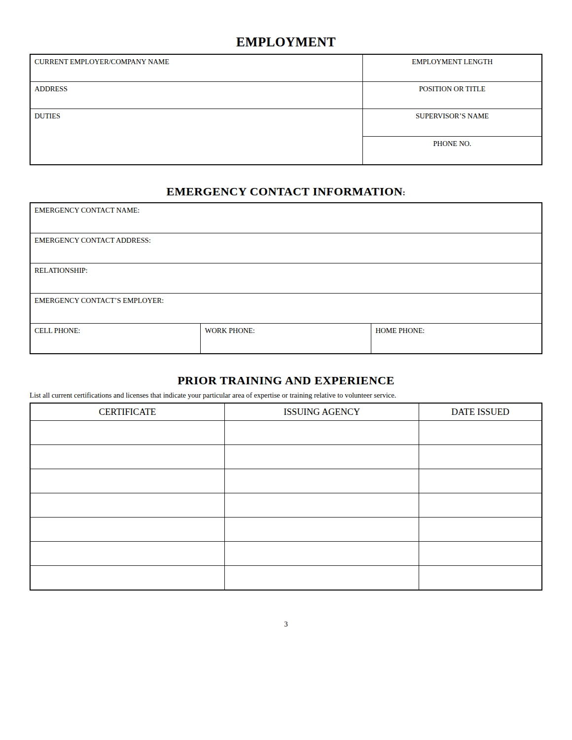EMPLOYMENT
| CURRENT EMPLOYER/COMPANY NAME | EMPLOYMENT LENGTH |
| ADDRESS | POSITION OR TITLE |
| DUTIES | SUPERVISOR’S NAME |
| PHONE NO. |
EMERGENCY CONTACT INFORMATION:
| EMERGENCY CONTACT NAME: |
| EMERGENCY CONTACT ADDRESS: |
| RELATIONSHIP: |
| EMERGENCY CONTACT’S EMPLOYER: |
| CELL PHONE: | WORK PHONE: | HOME PHONE: |
PRIOR TRAINING AND EXPERIENCE
List all current certifications and licenses that indicate your particular area of expertise or training relative to volunteer service.
| CERTIFICATE | ISSUING AGENCY | DATE ISSUED |
| --- | --- | --- |
3